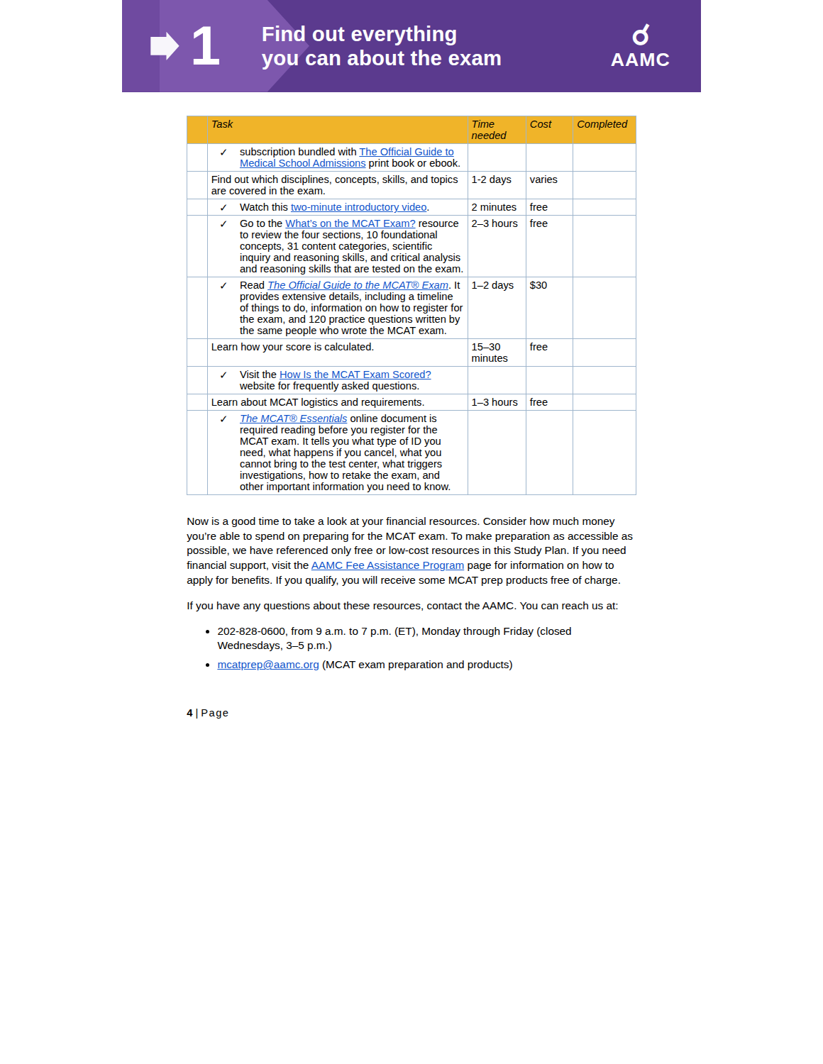1
Find out everything
you can about the exam
☌
AAMC
| | Task | Time needed | Cost | Completed |
| --- | --- | --- | --- | --- |
| | subscription bundled with The Official Guide to Medical School Admissions print book or ebook. | | | |
| | Find out which disciplines, concepts, skills, and topics are covered in the exam. | 1-2 days | varies | |
| | Watch this two-minute introductory video . | 2 minutes | free | |
| | Go to the What’s on the MCAT Exam? resource to review the four sections, 10 foundational concepts, 31 content categories, scientific inquiry and reasoning skills, and critical analysis and reasoning skills that are tested on the exam. | 2–3 hours | free | |
| | Read The Official Guide to the MCAT® Exam . It provides extensive details, including a timeline of things to do, information on how to register for the exam, and 120 practice questions written by the same people who wrote the MCAT exam. | 1–2 days | $30 | |
| | Learn how your score is calculated. | 15–30 minutes | free | |
| | Visit the How Is the MCAT Exam Scored? website for frequently asked questions. | | | |
| | Learn about MCAT logistics and requirements. | 1–3 hours | free | |
| | The MCAT® Essentials online document is required reading before you register for the MCAT exam. It tells you what type of ID you need, what happens if you cancel, what you cannot bring to the test center, what triggers investigations, how to retake the exam, and other important information you need to know. | | | |
Now is a good time to take a look at your financial resources. Consider how much money you’re able to spend on preparing for the MCAT exam. To make preparation as accessible as possible, we have referenced only free or low-cost resources in this Study Plan. If you need financial support, visit the AAMC Fee Assistance Program page for information on how to apply for benefits. If you qualify, you will receive some MCAT prep products free of charge.
If you have any questions about these resources, contact the AAMC. You can reach us at:
202-828-0600, from 9 a.m. to 7 p.m. (ET), Monday through Friday (closed Wednesdays, 3–5 p.m.)
mcatprep@aamc.org (MCAT exam preparation and products)
4 | Page